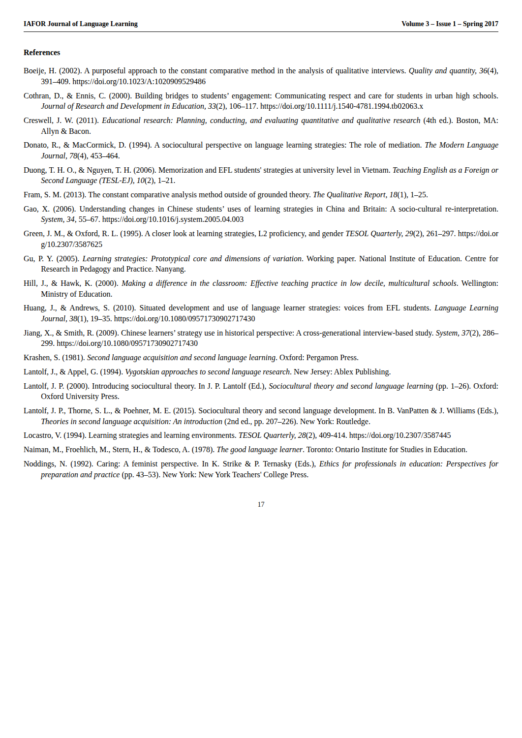IAFOR Journal of Language Learning Volume 3 – Issue 1 – Spring 2017
References
Boeije, H. (2002). A purposeful approach to the constant comparative method in the analysis of qualitative interviews. Quality and quantity, 36(4), 391–409. https://doi.org/10.1023/A:1020909529486
Cothran, D., & Ennis, C. (2000). Building bridges to students’ engagement: Communicating respect and care for students in urban high schools. Journal of Research and Development in Education, 33(2), 106–117. https://doi.org/10.1111/j.1540-4781.1994.tb02063.x
Creswell, J. W. (2011). Educational research: Planning, conducting, and evaluating quantitative and qualitative research (4th ed.). Boston, MA: Allyn & Bacon.
Donato, R., & MacCormick, D. (1994). A sociocultural perspective on language learning strategies: The role of mediation. The Modern Language Journal, 78(4), 453–464.
Duong, T. H. O., & Nguyen, T. H. (2006). Memorization and EFL students' strategies at university level in Vietnam. Teaching English as a Foreign or Second Language (TESL-EJ), 10(2), 1–21.
Fram, S. M. (2013). The constant comparative analysis method outside of grounded theory. The Qualitative Report, 18(1), 1–25.
Gao, X. (2006). Understanding changes in Chinese students’ uses of learning strategies in China and Britain: A socio-cultural re-interpretation. System, 34, 55–67. https://doi.org/10.1016/j.system.2005.04.003
Green, J. M., & Oxford, R. L. (1995). A closer look at learning strategies, L2 proficiency, and gender TESOL Quarterly, 29(2), 261–297. https://doi.org/10.2307/3587625
Gu, P. Y. (2005). Learning strategies: Prototypical core and dimensions of variation. Working paper. National Institute of Education. Centre for Research in Pedagogy and Practice. Nanyang.
Hill, J., & Hawk, K. (2000). Making a difference in the classroom: Effective teaching practice in low decile, multicultural schools. Wellington: Ministry of Education.
Huang, J., & Andrews, S. (2010). Situated development and use of language learner strategies: voices from EFL students. Language Learning Journal, 38(1), 19–35. https://doi.org/10.1080/09571730902717430
Jiang, X., & Smith, R. (2009). Chinese learners’ strategy use in historical perspective: A cross-generational interview-based study. System, 37(2), 286–299. https://doi.org/10.1080/09571730902717430
Krashen, S. (1981). Second language acquisition and second language learning. Oxford: Pergamon Press.
Lantolf, J., & Appel, G. (1994). Vygotskian approaches to second language research. New Jersey: Ablex Publishing.
Lantolf, J. P. (2000). Introducing sociocultural theory. In J. P. Lantolf (Ed.), Sociocultural theory and second language learning (pp. 1–26). Oxford: Oxford University Press.
Lantolf, J. P., Thorne, S. L., & Poehner, M. E. (2015). Sociocultural theory and second language development. In B. VanPatten & J. Williams (Eds.), Theories in second language acquisition: An introduction (2nd ed., pp. 207–226). New York: Routledge.
Locastro, V. (1994). Learning strategies and learning environments. TESOL Quarterly, 28(2), 409-414. https://doi.org/10.2307/3587445
Naiman, M., Froehlich, M., Stern, H., & Todesco, A. (1978). The good language learner. Toronto: Ontario Institute for Studies in Education.
Noddings, N. (1992). Caring: A feminist perspective. In K. Strike & P. Ternasky (Eds.), Ethics for professionals in education: Perspectives for preparation and practice (pp. 43–53). New York: New York Teachers' College Press.
17